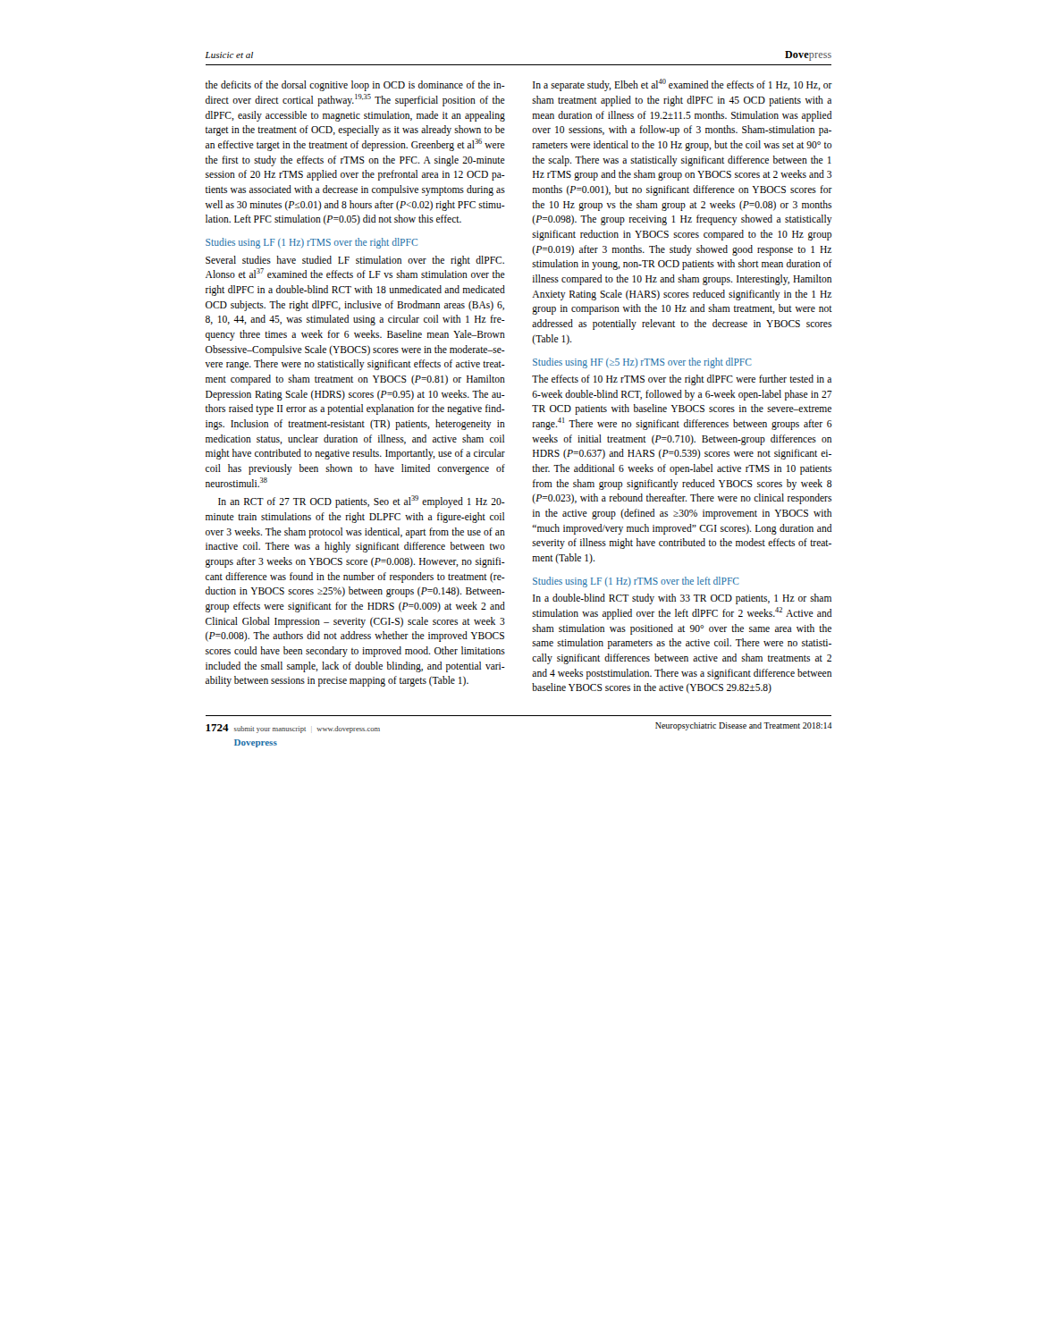Lusicic et al
Dove press
the deficits of the dorsal cognitive loop in OCD is dominance of the indirect over direct cortical pathway.19,35 The superficial position of the dlPFC, easily accessible to magnetic stimulation, made it an appealing target in the treatment of OCD, especially as it was already shown to be an effective target in the treatment of depression. Greenberg et al36 were the first to study the effects of rTMS on the PFC. A single 20-minute session of 20 Hz rTMS applied over the prefrontal area in 12 OCD patients was associated with a decrease in compulsive symptoms during as well as 30 minutes (P≤0.01) and 8 hours after (P<0.02) right PFC stimulation. Left PFC stimulation (P=0.05) did not show this effect.
Studies using LF (1 Hz) rTMS over the right dlPFC
Several studies have studied LF stimulation over the right dlPFC. Alonso et al37 examined the effects of LF vs sham stimulation over the right dlPFC in a double-blind RCT with 18 unmedicated and medicated OCD subjects. The right dlPFC, inclusive of Brodmann areas (BAs) 6, 8, 10, 44, and 45, was stimulated using a circular coil with 1 Hz frequency three times a week for 6 weeks. Baseline mean Yale–Brown Obsessive–Compulsive Scale (YBOCS) scores were in the moderate–severe range. There were no statistically significant effects of active treatment compared to sham treatment on YBOCS (P=0.81) or Hamilton Depression Rating Scale (HDRS) scores (P=0.95) at 10 weeks. The authors raised type II error as a potential explanation for the negative findings. Inclusion of treatment-resistant (TR) patients, heterogeneity in medication status, unclear duration of illness, and active sham coil might have contributed to negative results. Importantly, use of a circular coil has previously been shown to have limited convergence of neurostimuli.38
In an RCT of 27 TR OCD patients, Seo et al39 employed 1 Hz 20-minute train stimulations of the right DLPFC with a figure-eight coil over 3 weeks. The sham protocol was identical, apart from the use of an inactive coil. There was a highly significant difference between two groups after 3 weeks on YBOCS score (P=0.008). However, no significant difference was found in the number of responders to treatment (reduction in YBOCS scores ≥25%) between groups (P=0.148). Between-group effects were significant for the HDRS (P=0.009) at week 2 and Clinical Global Impression – severity (CGI-S) scale scores at week 3 (P=0.008). The authors did not address whether the improved YBOCS scores could have been secondary to improved mood. Other limitations included the small sample, lack of double blinding, and potential variability between sessions in precise mapping of targets (Table 1).
In a separate study, Elbeh et al40 examined the effects of 1 Hz, 10 Hz, or sham treatment applied to the right dlPFC in 45 OCD patients with a mean duration of illness of 19.2±11.5 months. Stimulation was applied over 10 sessions, with a follow-up of 3 months. Sham-stimulation parameters were identical to the 10 Hz group, but the coil was set at 90° to the scalp. There was a statistically significant difference between the 1 Hz rTMS group and the sham group on YBOCS scores at 2 weeks and 3 months (P=0.001), but no significant difference on YBOCS scores for the 10 Hz group vs the sham group at 2 weeks (P=0.08) or 3 months (P=0.098). The group receiving 1 Hz frequency showed a statistically significant reduction in YBOCS scores compared to the 10 Hz group (P=0.019) after 3 months. The study showed good response to 1 Hz stimulation in young, non-TR OCD patients with short mean duration of illness compared to the 10 Hz and sham groups. Interestingly, Hamilton Anxiety Rating Scale (HARS) scores reduced significantly in the 1 Hz group in comparison with the 10 Hz and sham treatment, but were not addressed as potentially relevant to the decrease in YBOCS scores (Table 1).
Studies using HF (≥5 Hz) rTMS over the right dlPFC
The effects of 10 Hz rTMS over the right dlPFC were further tested in a 6-week double-blind RCT, followed by a 6-week open-label phase in 27 TR OCD patients with baseline YBOCS scores in the severe–extreme range.41 There were no significant differences between groups after 6 weeks of initial treatment (P=0.710). Between-group differences on HDRS (P=0.637) and HARS (P=0.539) scores were not significant either. The additional 6 weeks of open-label active rTMS in 10 patients from the sham group significantly reduced YBOCS scores by week 8 (P=0.023), with a rebound thereafter. There were no clinical responders in the active group (defined as ≥30% improvement in YBOCS with “much improved/very much improved” CGI scores). Long duration and severity of illness might have contributed to the modest effects of treatment (Table 1).
Studies using LF (1 Hz) rTMS over the left dlPFC
In a double-blind RCT study with 33 TR OCD patients, 1 Hz or sham stimulation was applied over the left dlPFC for 2 weeks.42 Active and sham stimulation was positioned at 90° over the same area with the same stimulation parameters as the active coil. There were no statistically significant differences between active and sham treatments at 2 and 4 weeks poststimulation. There was a significant difference between baseline YBOCS scores in the active (YBOCS 29.82±5.8)
1724
submit your manuscript | www.dovepress.com
Dovepress
Neuropsychiatric Disease and Treatment 2018:14